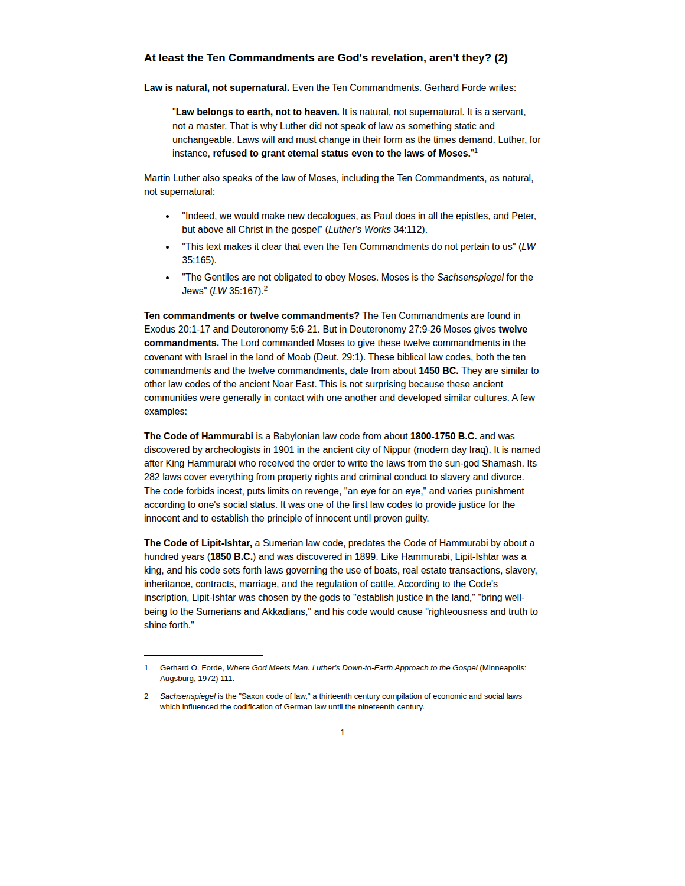At least the Ten Commandments are God's revelation, aren't they? (2)
Law is natural, not supernatural. Even the Ten Commandments. Gerhard Forde writes:
"Law belongs to earth, not to heaven. It is natural, not supernatural. It is a servant, not a master. That is why Luther did not speak of law as something static and unchangeable. Laws will and must change in their form as the times demand. Luther, for instance, refused to grant eternal status even to the laws of Moses."1
Martin Luther also speaks of the law of Moses, including the Ten Commandments, as natural, not supernatural:
"Indeed, we would make new decalogues, as Paul does in all the epistles, and Peter, but above all Christ in the gospel" (Luther's Works 34:112).
"This text makes it clear that even the Ten Commandments do not pertain to us" (LW 35:165).
"The Gentiles are not obligated to obey Moses. Moses is the Sachsenspiegel for the Jews" (LW 35:167).2
Ten commandments or twelve commandments? The Ten Commandments are found in Exodus 20:1-17 and Deuteronomy 5:6-21. But in Deuteronomy 27:9-26 Moses gives twelve commandments. The Lord commanded Moses to give these twelve commandments in the covenant with Israel in the land of Moab (Deut. 29:1). These biblical law codes, both the ten commandments and the twelve commandments, date from about 1450 BC. They are similar to other law codes of the ancient Near East. This is not surprising because these ancient communities were generally in contact with one another and developed similar cultures. A few examples:
The Code of Hammurabi is a Babylonian law code from about 1800-1750 B.C. and was discovered by archeologists in 1901 in the ancient city of Nippur (modern day Iraq). It is named after King Hammurabi who received the order to write the laws from the sun-god Shamash. Its 282 laws cover everything from property rights and criminal conduct to slavery and divorce. The code forbids incest, puts limits on revenge, "an eye for an eye," and varies punishment according to one's social status. It was one of the first law codes to provide justice for the innocent and to establish the principle of innocent until proven guilty.
The Code of Lipit-Ishtar, a Sumerian law code, predates the Code of Hammurabi by about a hundred years (1850 B.C.) and was discovered in 1899. Like Hammurabi, Lipit-Ishtar was a king, and his code sets forth laws governing the use of boats, real estate transactions, slavery, inheritance, contracts, marriage, and the regulation of cattle. According to the Code's inscription, Lipit-Ishtar was chosen by the gods to "establish justice in the land," "bring well-being to the Sumerians and Akkadians," and his code would cause "righteousness and truth to shine forth."
1
Gerhard O. Forde, Where God Meets Man. Luther's Down-to-Earth Approach to the Gospel (Minneapolis: Augsburg, 1972) 111.
2
Sachsenspiegel is the "Saxon code of law," a thirteenth century compilation of economic and social laws which influenced the codification of German law until the nineteenth century.
1